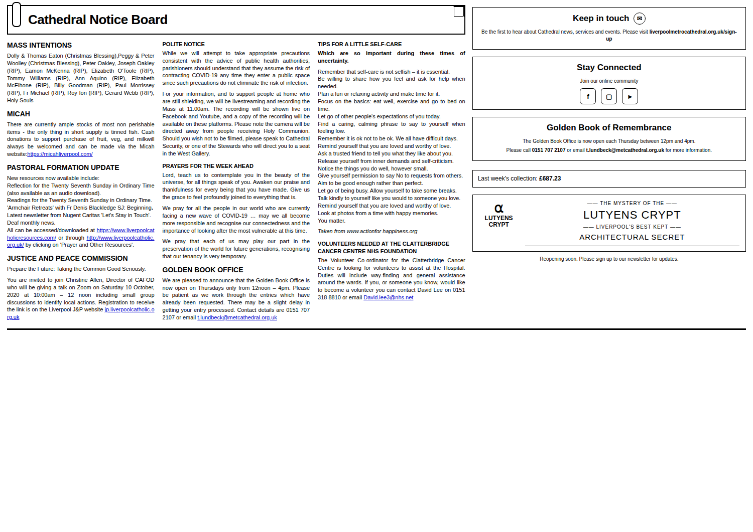Cathedral Notice Board
Mass Intentions
Dolly & Thomas Eaton (Christmas Blessing),Peggy & Peter Woolley (Christmas Blessing), Peter Oakley, Joseph Oakley (RIP), Eamon McKenna (RIP), Elizabeth O'Toole (RIP), Tommy Williams (RIP), Ann Aquino (RIP), Elizabeth McElhone (RIP), Billy Goodman (RIP), Paul Morrissey (RIP), Fr Michael (RIP), Roy Ion (RIP), Gerard Webb (RIP), Holy Souls
Micah
There are currently ample stocks of most non perishable items - the only thing in short supply is tinned fish. Cash donations to support purchase of fruit, veg, and milkwill always be welcomed and can be made via the Micah website:https://micahliverpool.com/
Pastoral Formation Update
New resources now available include:
Reflection for the Twenty Seventh Sunday in Ordinary Time (also available as an audio download).
Readings for the Twenty Seventh Sunday in Ordinary Time.
'Armchair Retreats' with Fr Denis Blackledge SJ: Beginning.
Latest newsletter from Nugent Caritas 'Let's Stay in Touch'.
Deaf monthly news.
All can be accessed/downloaded at https://www.liverpoolcatholicresources.com/ or through http://www.liverpoolcatholic.org.uk/ by clicking on 'Prayer and Other Resources'.
Justice and Peace Commission
Prepare the Future: Taking the Common Good Seriously.
You are invited to join Christine Allen, Director of CAFOD who will be giving a talk on Zoom on Saturday 10 October, 2020 at 10:00am – 12 noon including small group discussions to identify local actions. Registration to receive the link is on the Liverpool J&P website jp.liverpoolcatholic.org.uk
Polite Notice
While we will attempt to take appropriate precautions consistent with the advice of public health authorities, parishioners should understand that they assume the risk of contracting COVID-19 any time they enter a public space since such precautions do not eliminate the risk of infection.
For your information, and to support people at home who are still shielding, we will be livestreaming and recording the Mass at 11.00am. The recording will be shown live on Facebook and Youtube, and a copy of the recording will be available on these platforms. Please note the camera will be directed away from people receiving Holy Communion. Should you wish not to be filmed, please speak to Cathedral Security, or one of the Stewards who will direct you to a seat in the West Gallery.
Prayers for the Week Ahead
Lord, teach us to contemplate you in the beauty of the universe, for all things speak of you. Awaken our praise and thankfulness for every being that you have made. Give us the grace to feel profoundly joined to everything that is.
We pray for all the people in our world who are currently facing a new wave of COVID-19 … may we all become more responsible and recognise our connectedness and the importance of looking after the most vulnerable at this time.
We pray that each of us may play our part in the preservation of the world for future generations, recognising that our tenancy is very temporary.
Golden Book Office
We are pleased to announce that the Golden Book Office is now open on Thursdays only from 12noon – 4pm. Please be patient as we work through the entries which have already been requested. There may be a slight delay in getting your entry processed. Contact details are 0151 707 2107 or email t.lundbeck@metcathedral.org.uk
Tips for a Little Self-Care
Which are so important during these times of uncertainty.
Remember that self-care is not selfish – it is essential.
Be willing to share how you feel and ask for help when needed.
Plan a fun or relaxing activity and make time for it.
Focus on the basics: eat well, exercise and go to bed on time.
Let go of other people's expectations of you today.
Find a caring, calming phrase to say to yourself when feeling low.
Remember it is ok not to be ok. We all have difficult days.
Remind yourself that you are loved and worthy of love.
Ask a trusted friend to tell you what they like about you.
Release yourself from inner demands and self-criticism.
Notice the things you do well, however small.
Give yourself permission to say No to requests from others.
Aim to be good enough rather than perfect.
Let go of being busy. Allow yourself to take some breaks.
Talk kindly to yourself like you would to someone you love.
Remind yourself that you are loved and worthy of love.
Look at photos from a time with happy memories.
You matter.
Taken from www.actionfor happiness.org
Volunteers Needed at the Clatterbridge Cancer Centre NHS Foundation
The Volunteer Co-ordinator for the Clatterbridge Cancer Centre is looking for volunteers to assist at the Hospital. Duties will include way-finding and general assistance around the wards. If you, or someone you know, would like to become a volunteer you can contact David Lee on 0151 318 8810 or email David.lee3@nhs.net
Keep in touch ✉
Be the first to hear about Cathedral news, services and events. Please visit liverpoolmetrocathedral.org.uk/sign-up
Stay Connected
Join our online community
f ▢ ►
Golden Book of Remembrance
The Golden Book Office is now open each Thursday between 12pm and 4pm.
Please call 0151 707 2107 or email t.lundbeck@metcathedral.org.uk for more information.
Last week's collection: £687.23
⍺
LUTYENS
CRYPT
—— THE MYSTERY OF THE ——
LUTYENS CRYPT
—— LIVERPOOL'S BEST KEPT ——
ARCHITECTURAL SECRET
Reopening soon. Please sign up to our newsletter for updates.